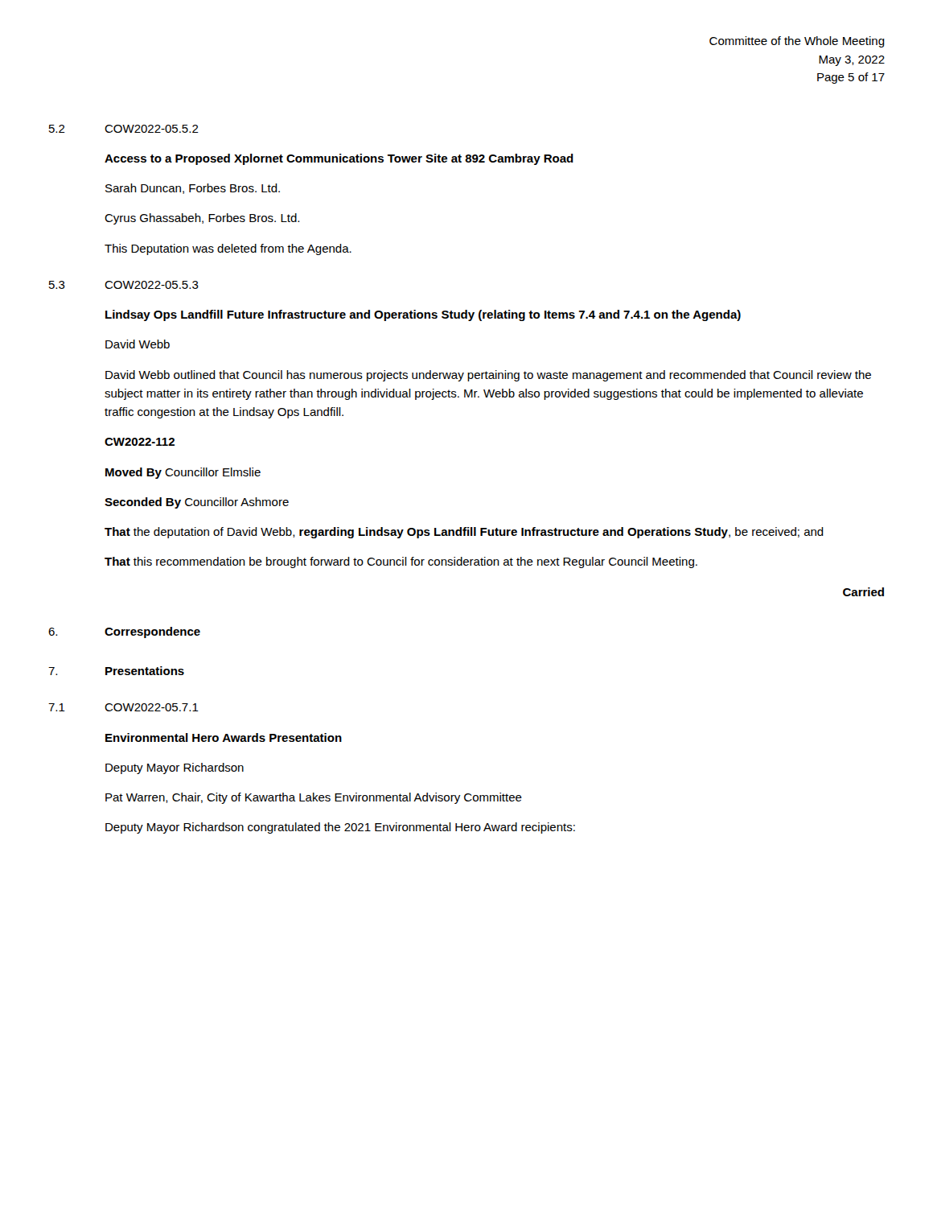Committee of the Whole Meeting
May 3, 2022
Page 5 of 17
5.2
COW2022-05.5.2
Access to a Proposed Xplornet Communications Tower Site at 892 Cambray Road
Sarah Duncan, Forbes Bros. Ltd.
Cyrus Ghassabeh, Forbes Bros. Ltd.
This Deputation was deleted from the Agenda.
5.3
COW2022-05.5.3
Lindsay Ops Landfill Future Infrastructure and Operations Study (relating to Items 7.4 and 7.4.1 on the Agenda)
David Webb
David Webb outlined that Council has numerous projects underway pertaining to waste management and recommended that Council review the subject matter in its entirety rather than through individual projects. Mr. Webb also provided suggestions that could be implemented to alleviate traffic congestion at the Lindsay Ops Landfill.
CW2022-112
Moved By Councillor Elmslie
Seconded By Councillor Ashmore
That the deputation of David Webb, regarding Lindsay Ops Landfill Future Infrastructure and Operations Study, be received; and
That this recommendation be brought forward to Council for consideration at the next Regular Council Meeting.
Carried
6.
Correspondence
7.
Presentations
7.1
COW2022-05.7.1
Environmental Hero Awards Presentation
Deputy Mayor Richardson
Pat Warren, Chair, City of Kawartha Lakes Environmental Advisory Committee
Deputy Mayor Richardson congratulated the 2021 Environmental Hero Award recipients: